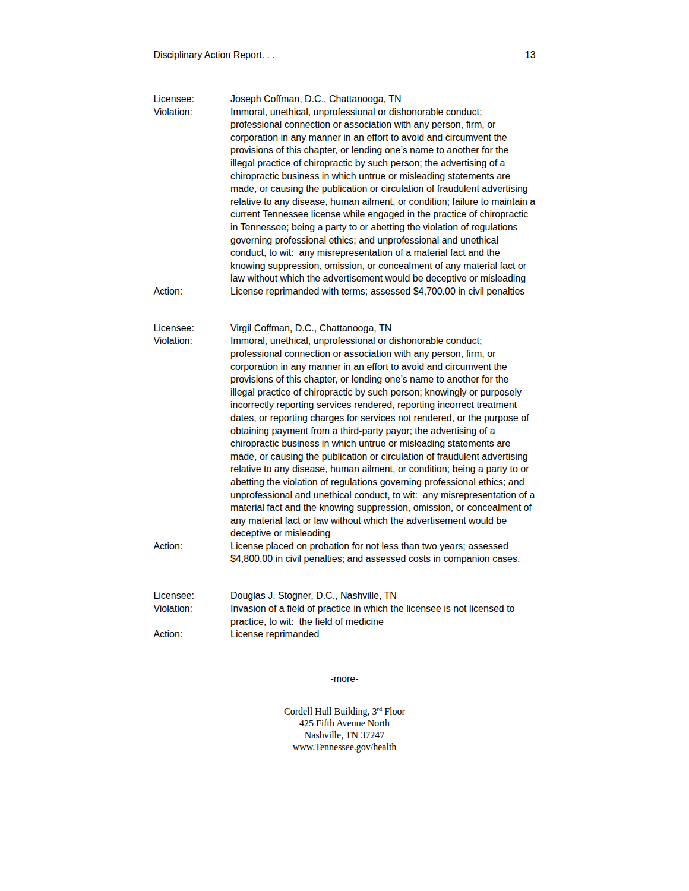Disciplinary Action Report. . .
13
Licensee:
Joseph Coffman, D.C., Chattanooga, TN
Violation:
Immoral, unethical, unprofessional or dishonorable conduct; professional connection or association with any person, firm, or corporation in any manner in an effort to avoid and circumvent the provisions of this chapter, or lending one’s name to another for the illegal practice of chiropractic by such person; the advertising of a chiropractic business in which untrue or misleading statements are made, or causing the publication or circulation of fraudulent advertising relative to any disease, human ailment, or condition; failure to maintain a current Tennessee license while engaged in the practice of chiropractic in Tennessee; being a party to or abetting the violation of regulations governing professional ethics; and unprofessional and unethical conduct, to wit: any misrepresentation of a material fact and the knowing suppression, omission, or concealment of any material fact or law without which the advertisement would be deceptive or misleading
Action:
License reprimanded with terms; assessed $4,700.00 in civil penalties
Licensee:
Virgil Coffman, D.C., Chattanooga, TN
Violation:
Immoral, unethical, unprofessional or dishonorable conduct; professional connection or association with any person, firm, or corporation in any manner in an effort to avoid and circumvent the provisions of this chapter, or lending one’s name to another for the illegal practice of chiropractic by such person; knowingly or purposely incorrectly reporting services rendered, reporting incorrect treatment dates, or reporting charges for services not rendered, or the purpose of obtaining payment from a third-party payor; the advertising of a chiropractic business in which untrue or misleading statements are made, or causing the publication or circulation of fraudulent advertising relative to any disease, human ailment, or condition; being a party to or abetting the violation of regulations governing professional ethics; and unprofessional and unethical conduct, to wit: any misrepresentation of a material fact and the knowing suppression, omission, or concealment of any material fact or law without which the advertisement would be deceptive or misleading
Action:
License placed on probation for not less than two years; assessed $4,800.00 in civil penalties; and assessed costs in companion cases.
Licensee:
Douglas J. Stogner, D.C., Nashville, TN
Violation:
Invasion of a field of practice in which the licensee is not licensed to practice, to wit: the field of medicine
Action:
License reprimanded
-more-
Cordell Hull Building, 3rd Floor 425 Fifth Avenue North Nashville, TN 37247 www.Tennessee.gov/health